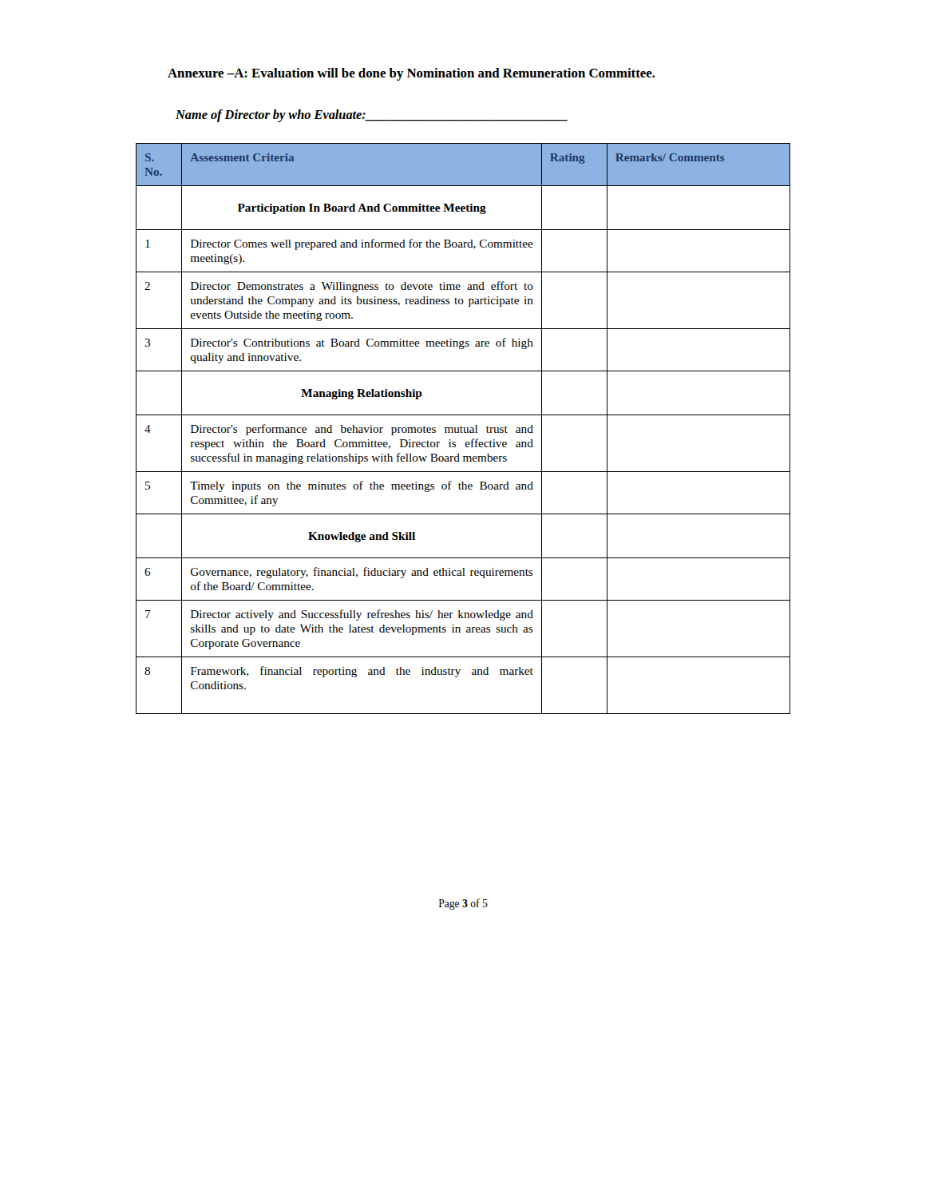Annexure –A: Evaluation will be done by Nomination and Remuneration Committee.
Name of Director by who Evaluate:_______________________________
| S. No. | Assessment Criteria | Rating | Remarks/ Comments |
| --- | --- | --- | --- |
| | Participation In Board And Committee Meeting | | |
| 1 | Director Comes well prepared and informed for the Board, Committee meeting(s). | | |
| 2 | Director Demonstrates a Willingness to devote time and effort to understand the Company and its business, readiness to participate in events Outside the meeting room. | | |
| 3 | Director's Contributions at Board Committee meetings are of high quality and innovative. | | |
| | Managing Relationship | | |
| 4 | Director's performance and behavior promotes mutual trust and respect within the Board Committee, Director is effective and successful in managing relationships with fellow Board members | | |
| 5 | Timely inputs on the minutes of the meetings of the Board and Committee, if any | | |
| | Knowledge and Skill | | |
| 6 | Governance, regulatory, financial, fiduciary and ethical requirements of the Board/ Committee. | | |
| 7 | Director actively and Successfully refreshes his/ her knowledge and skills and up to date With the latest developments in areas such as Corporate Governance | | |
| 8 | Framework, financial reporting and the industry and market Conditions. | | |
Page 3 of 5